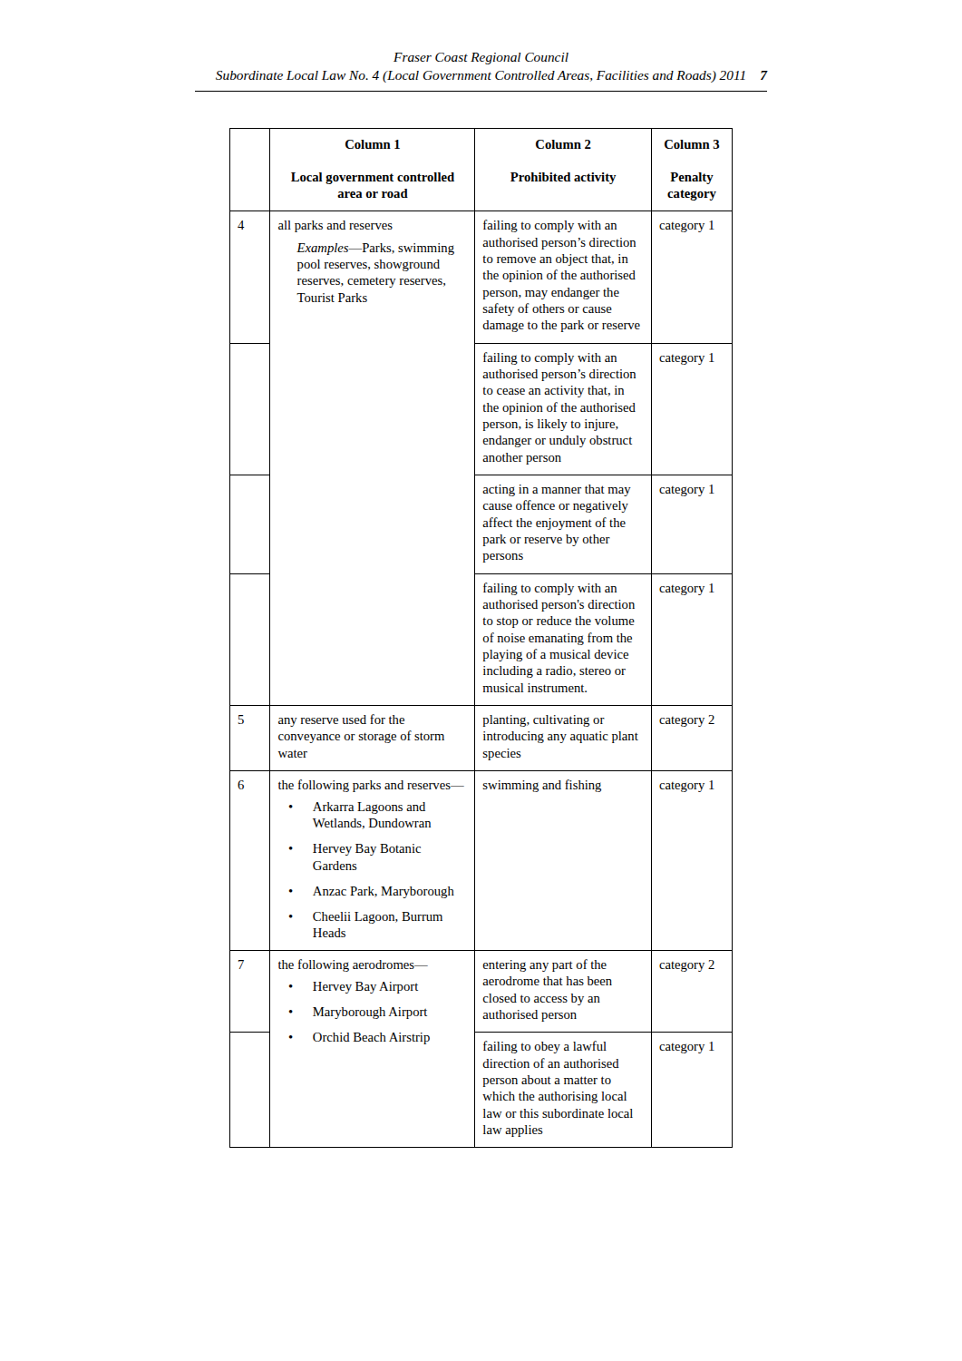Fraser Coast Regional Council Subordinate Local Law No. 4 (Local Government Controlled Areas, Facilities and Roads) 20117
| | Column 1 Local government controlled area or road | Column 2 Prohibited activity | Column 3 Penalty category |
| --- | --- | --- | --- |
| 4 | all parks and reserves Examples —Parks, swimming pool reserves, showground reserves, cemetery reserves, Tourist Parks | failing to comply with an authorised person’s direction to remove an object that, in the opinion of the authorised person, may endanger the safety of others or cause damage to the park or reserve | category 1 |
| | failing to comply with an authorised person’s direction to cease an activity that, in the opinion of the authorised person, is likely to injure, endanger or unduly obstruct another person | category 1 |
| | acting in a manner that may cause offence or negatively affect the enjoyment of the park or reserve by other persons | category 1 |
| | failing to comply with an authorised person's direction to stop or reduce the volume of noise emanating from the playing of a musical device including a radio, stereo or musical instrument. | category 1 |
| 5 | any reserve used for the conveyance or storage of storm water | planting, cultivating or introducing any aquatic plant species | category 2 |
| 6 | the following parks and reserves— Arkarra Lagoons and Wetlands, Dundowran Hervey Bay Botanic Gardens Anzac Park, Maryborough Cheelii Lagoon, Burrum Heads | swimming and fishing | category 1 |
| 7 | the following aerodromes— Hervey Bay Airport Maryborough Airport Orchid Beach Airstrip | entering any part of the aerodrome that has been closed to access by an authorised person | category 2 |
| | failing to obey a lawful direction of an authorised person about a matter to which the authorising local law or this subordinate local law applies | category 1 |